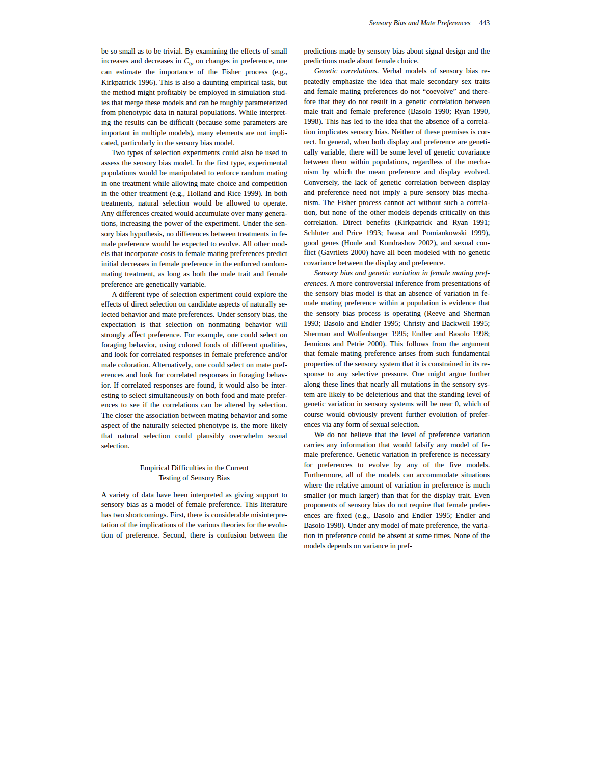Sensory Bias and Mate Preferences443
be so small as to be trivial. By examining the effects of small increases and decreases in Ctp on changes in preference, one can estimate the importance of the Fisher process (e.g., Kirkpatrick 1996). This is also a daunting empirical task, but the method might profitably be employed in simulation studies that merge these models and can be roughly parameterized from phenotypic data in natural populations. While interpreting the results can be difficult (because some parameters are important in multiple models), many elements are not implicated, particularly in the sensory bias model.
Two types of selection experiments could also be used to assess the sensory bias model. In the first type, experimental populations would be manipulated to enforce random mating in one treatment while allowing mate choice and competition in the other treatment (e.g., Holland and Rice 1999). In both treatments, natural selection would be allowed to operate. Any differences created would accumulate over many generations, increasing the power of the experiment. Under the sensory bias hypothesis, no differences between treatments in female preference would be expected to evolve. All other models that incorporate costs to female mating preferences predict initial decreases in female preference in the enforced random-mating treatment, as long as both the male trait and female preference are genetically variable.
A different type of selection experiment could explore the effects of direct selection on candidate aspects of naturally selected behavior and mate preferences. Under sensory bias, the expectation is that selection on nonmating behavior will strongly affect preference. For example, one could select on foraging behavior, using colored foods of different qualities, and look for correlated responses in female preference and/or male coloration. Alternatively, one could select on mate preferences and look for correlated responses in foraging behavior. If correlated responses are found, it would also be interesting to select simultaneously on both food and mate preferences to see if the correlations can be altered by selection. The closer the association between mating behavior and some aspect of the naturally selected phenotype is, the more likely that natural selection could plausibly overwhelm sexual selection.
Empirical Difficulties in the Current
Testing of Sensory Bias
A variety of data have been interpreted as giving support to sensory bias as a model of female preference. This literature has two shortcomings. First, there is considerable misinterpretation of the implications of the various theories for the evolution of preference. Second, there is confusion between the predictions made by sensory bias about signal design and the predictions made about female choice.
Genetic correlations. Verbal models of sensory bias repeatedly emphasize the idea that male secondary sex traits and female mating preferences do not “coevolve” and therefore that they do not result in a genetic correlation between male trait and female preference (Basolo 1990; Ryan 1990, 1998). This has led to the idea that the absence of a correlation implicates sensory bias. Neither of these premises is correct. In general, when both display and preference are genetically variable, there will be some level of genetic covariance between them within populations, regardless of the mechanism by which the mean preference and display evolved. Conversely, the lack of genetic correlation between display and preference need not imply a pure sensory bias mechanism. The Fisher process cannot act without such a correlation, but none of the other models depends critically on this correlation. Direct benefits (Kirkpatrick and Ryan 1991; Schluter and Price 1993; Iwasa and Pomiankowski 1999), good genes (Houle and Kondrashov 2002), and sexual conflict (Gavrilets 2000) have all been modeled with no genetic covariance between the display and preference.
Sensory bias and genetic variation in female mating preferences. A more controversial inference from presentations of the sensory bias model is that an absence of variation in female mating preference within a population is evidence that the sensory bias process is operating (Reeve and Sherman 1993; Basolo and Endler 1995; Christy and Backwell 1995; Sherman and Wolfenbarger 1995; Endler and Basolo 1998; Jennions and Petrie 2000). This follows from the argument that female mating preference arises from such fundamental properties of the sensory system that it is constrained in its response to any selective pressure. One might argue further along these lines that nearly all mutations in the sensory system are likely to be deleterious and that the standing level of genetic variation in sensory systems will be near 0, which of course would obviously prevent further evolution of preferences via any form of sexual selection.
We do not believe that the level of preference variation carries any information that would falsify any model of female preference. Genetic variation in preference is necessary for preferences to evolve by any of the five models. Furthermore, all of the models can accommodate situations where the relative amount of variation in preference is much smaller (or much larger) than that for the display trait. Even proponents of sensory bias do not require that female preferences are fixed (e.g., Basolo and Endler 1995; Endler and Basolo 1998). Under any model of mate preference, the variation in preference could be absent at some times. None of the models depends on variance in pref-